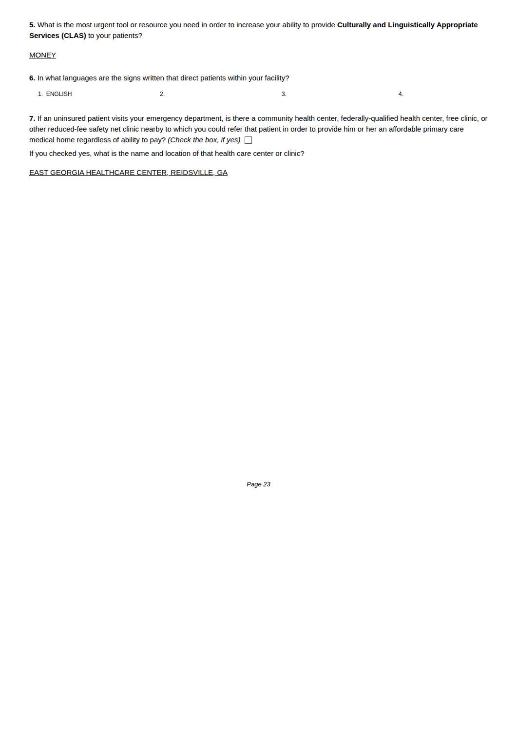5. What is the most urgent tool or resource you need in order to increase your ability to provide Culturally and Linguistically Appropriate Services (CLAS) to your patients?
MONEY
6. In what languages are the signs written that direct patients within your facility?
1. ENGLISH 2. 3. 4.
7. If an uninsured patient visits your emergency department, is there a community health center, federally-qualified health center, free clinic, or other reduced-fee safety net clinic nearby to which you could refer that patient in order to provide him or her an affordable primary care medical home regardless of ability to pay? (Check the box, if yes)
If you checked yes, what is the name and location of that health care center or clinic?
EAST GEORGIA HEALTHCARE CENTER, REIDSVILLE, GA
Page 23